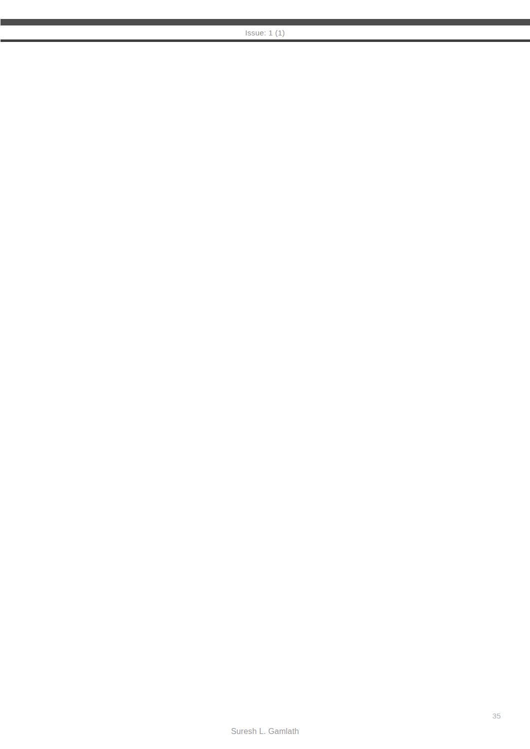Issue: 1 (1)
35
Suresh L. Gamlath